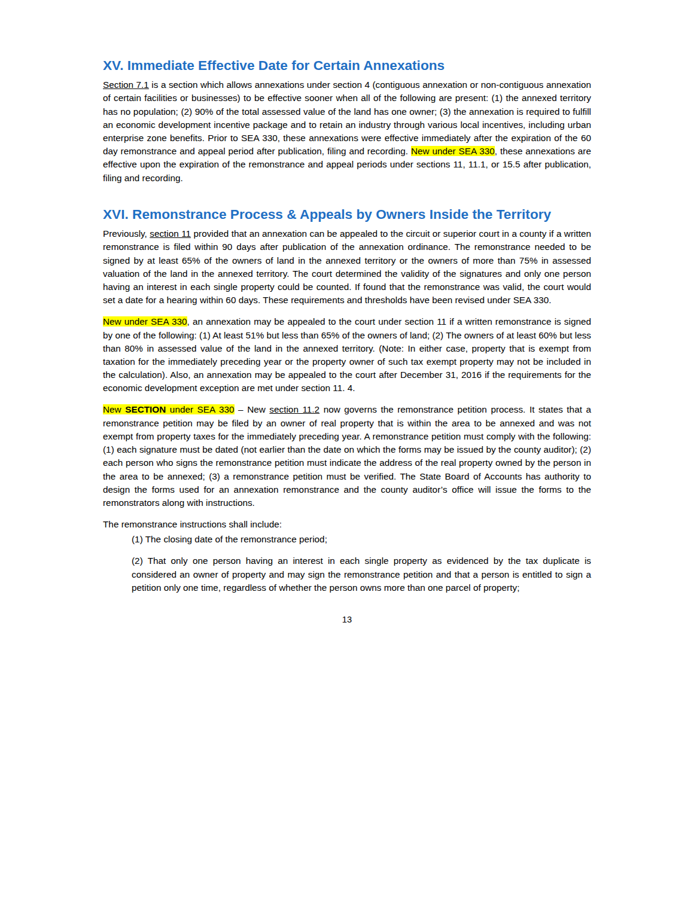XV. Immediate Effective Date for Certain Annexations
Section 7.1 is a section which allows annexations under section 4 (contiguous annexation or non-contiguous annexation of certain facilities or businesses) to be effective sooner when all of the following are present: (1) the annexed territory has no population; (2) 90% of the total assessed value of the land has one owner; (3) the annexation is required to fulfill an economic development incentive package and to retain an industry through various local incentives, including urban enterprise zone benefits. Prior to SEA 330, these annexations were effective immediately after the expiration of the 60 day remonstrance and appeal period after publication, filing and recording. New under SEA 330, these annexations are effective upon the expiration of the remonstrance and appeal periods under sections 11, 11.1, or 15.5 after publication, filing and recording.
XVI. Remonstrance Process & Appeals by Owners Inside the Territory
Previously, section 11 provided that an annexation can be appealed to the circuit or superior court in a county if a written remonstrance is filed within 90 days after publication of the annexation ordinance. The remonstrance needed to be signed by at least 65% of the owners of land in the annexed territory or the owners of more than 75% in assessed valuation of the land in the annexed territory. The court determined the validity of the signatures and only one person having an interest in each single property could be counted. If found that the remonstrance was valid, the court would set a date for a hearing within 60 days. These requirements and thresholds have been revised under SEA 330.
New under SEA 330, an annexation may be appealed to the court under section 11 if a written remonstrance is signed by one of the following: (1) At least 51% but less than 65% of the owners of land; (2) The owners of at least 60% but less than 80% in assessed value of the land in the annexed territory. (Note: In either case, property that is exempt from taxation for the immediately preceding year or the property owner of such tax exempt property may not be included in the calculation). Also, an annexation may be appealed to the court after December 31, 2016 if the requirements for the economic development exception are met under section 11. 4.
New SECTION under SEA 330 – New section 11.2 now governs the remonstrance petition process. It states that a remonstrance petition may be filed by an owner of real property that is within the area to be annexed and was not exempt from property taxes for the immediately preceding year. A remonstrance petition must comply with the following: (1) each signature must be dated (not earlier than the date on which the forms may be issued by the county auditor); (2) each person who signs the remonstrance petition must indicate the address of the real property owned by the person in the area to be annexed; (3) a remonstrance petition must be verified. The State Board of Accounts has authority to design the forms used for an annexation remonstrance and the county auditor’s office will issue the forms to the remonstrators along with instructions.
The remonstrance instructions shall include:
(1) The closing date of the remonstrance period;
(2) That only one person having an interest in each single property as evidenced by the tax duplicate is considered an owner of property and may sign the remonstrance petition and that a person is entitled to sign a petition only one time, regardless of whether the person owns more than one parcel of property;
13